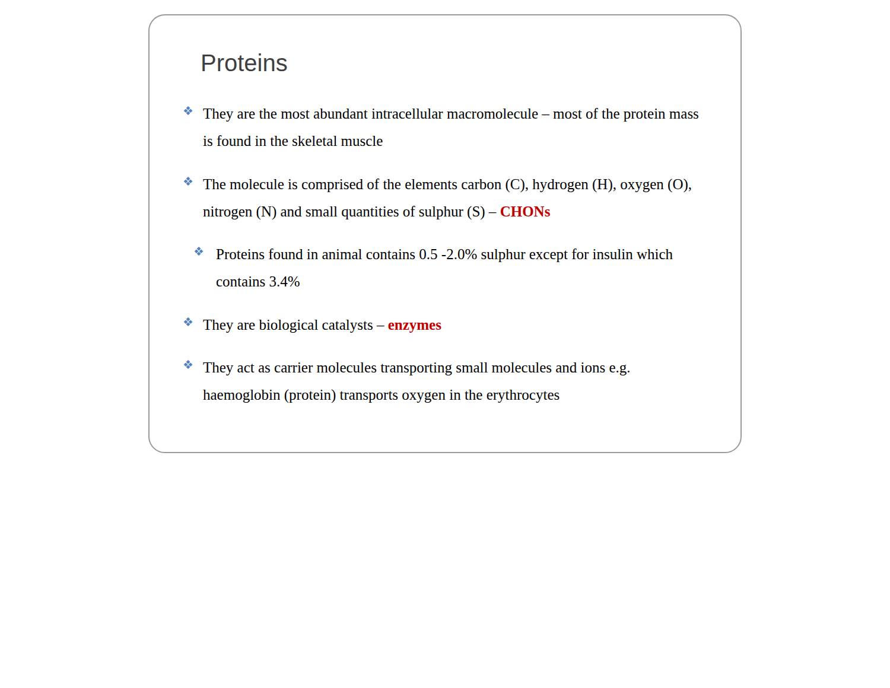Proteins
They are the most abundant intracellular macromolecule – most of the protein mass is found in the skeletal muscle
The molecule is comprised of the elements carbon (C), hydrogen (H), oxygen (O), nitrogen (N) and small quantities of sulphur (S) – CHONs
Proteins found in animal contains 0.5 -2.0% sulphur except for insulin which contains 3.4%
They are biological catalysts – enzymes
They act as carrier molecules transporting small molecules and ions e.g. haemoglobin (protein) transports oxygen in the erythrocytes